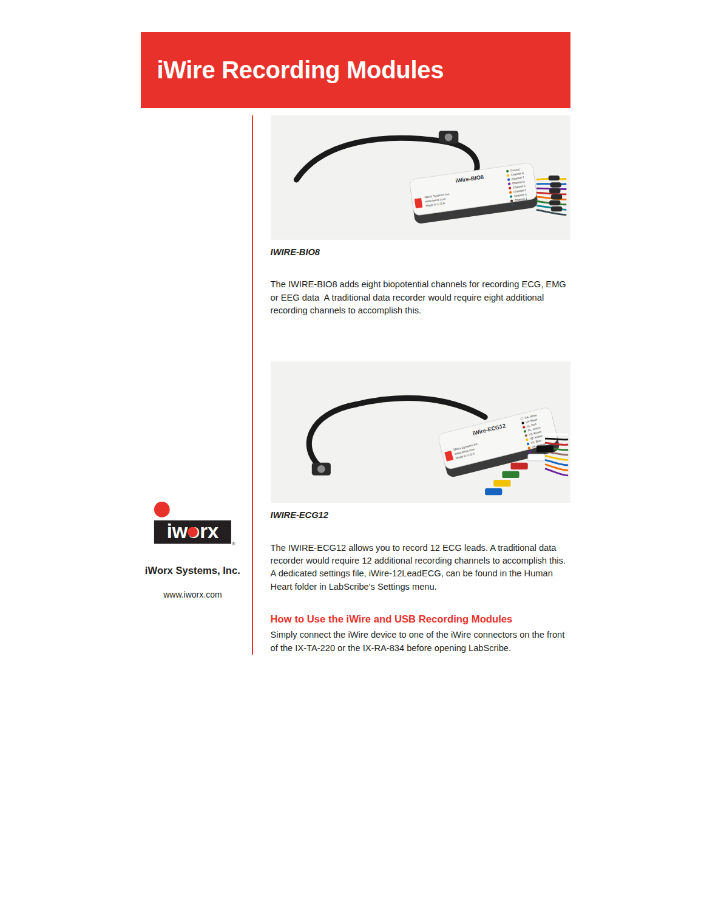iWire Recording Modules
iworx ®
iWorx Systems, Inc.
www.iworx.com
iWire-BIO8 iWorx Systems Inc. www.iworx.com Made in U.S.A. Ground Channel 8 Channel 7 Channel 6 Channel 5 Channel 4 Channel 3 Channel 2 Channel 1
IWIRE-BIO8
The IWIRE-BIO8 adds eight biopotential channels for recording ECG, EMG or EEG data A traditional data recorder would require eight additional recording channels to accomplish this.
iWire-ECG12 iWorx Systems Inc. www.iworx.com Made in U.S.A. RA: White LA: Black LL: Red RL: Green V1: Brown V2: Yellow V3: Blue V4: Orange V5: Purple
IWIRE-ECG12
The IWIRE-ECG12 allows you to record 12 ECG leads. A traditional data recorder would require 12 additional recording channels to accomplish this. A dedicated settings file, iWire-12LeadECG, can be found in the Human Heart folder in LabScribe's Settings menu.
How to Use the iWire and USB Recording Modules
Simply connect the iWire device to one of the iWire connectors on the front of the IX-TA-220 or the IX-RA-834 before opening LabScribe.